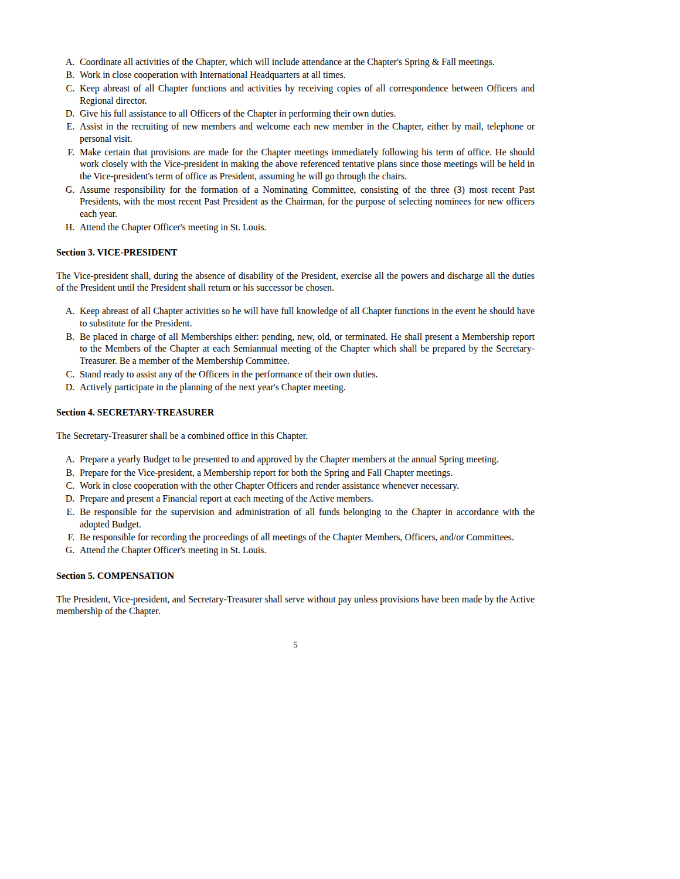Coordinate all activities of the Chapter, which will include attendance at the Chapter's Spring & Fall meetings.
Work in close cooperation with International Headquarters at all times.
Keep abreast of all Chapter functions and activities by receiving copies of all correspondence between Officers and Regional director.
Give his full assistance to all Officers of the Chapter in performing their own duties.
Assist in the recruiting of new members and welcome each new member in the Chapter, either by mail, telephone or personal visit.
Make certain that provisions are made for the Chapter meetings immediately following his term of office. He should work closely with the Vice-president in making the above referenced tentative plans since those meetings will be held in the Vice-president's term of office as President, assuming he will go through the chairs.
Assume responsibility for the formation of a Nominating Committee, consisting of the three (3) most recent Past Presidents, with the most recent Past President as the Chairman, for the purpose of selecting nominees for new officers each year.
Attend the Chapter Officer's meeting in St. Louis.
Section 3. VICE-PRESIDENT
The Vice-president shall, during the absence of disability of the President, exercise all the powers and discharge all the duties of the President until the President shall return or his successor be chosen.
Keep abreast of all Chapter activities so he will have full knowledge of all Chapter functions in the event he should have to substitute for the President.
Be placed in charge of all Memberships either: pending, new, old, or terminated. He shall present a Membership report to the Members of the Chapter at each Semiannual meeting of the Chapter which shall be prepared by the Secretary-Treasurer. Be a member of the Membership Committee.
Stand ready to assist any of the Officers in the performance of their own duties.
Actively participate in the planning of the next year's Chapter meeting.
Section 4. SECRETARY-TREASURER
The Secretary-Treasurer shall be a combined office in this Chapter.
Prepare a yearly Budget to be presented to and approved by the Chapter members at the annual Spring meeting.
Prepare for the Vice-president, a Membership report for both the Spring and Fall Chapter meetings.
Work in close cooperation with the other Chapter Officers and render assistance whenever necessary.
Prepare and present a Financial report at each meeting of the Active members.
Be responsible for the supervision and administration of all funds belonging to the Chapter in accordance with the adopted Budget.
Be responsible for recording the proceedings of all meetings of the Chapter Members, Officers, and/or Committees.
Attend the Chapter Officer's meeting in St. Louis.
Section 5. COMPENSATION
The President, Vice-president, and Secretary-Treasurer shall serve without pay unless provisions have been made by the Active membership of the Chapter.
5